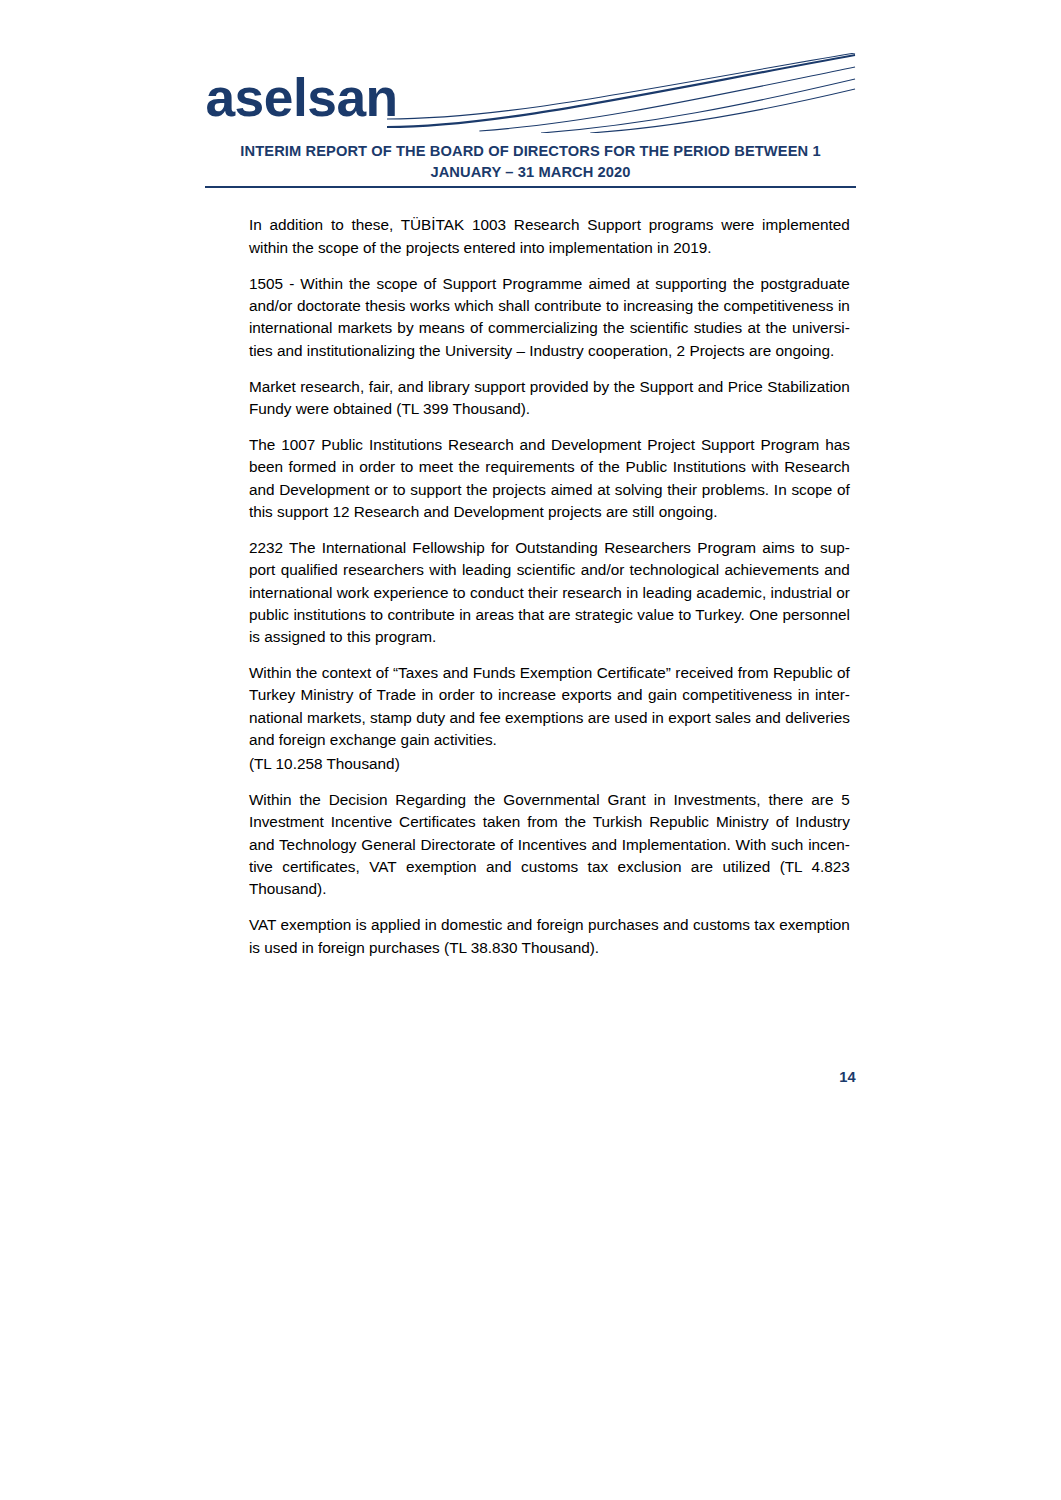aselsan
INTERIM REPORT OF THE BOARD OF DIRECTORS FOR THE PERIOD BETWEEN 1 JANUARY – 31 MARCH 2020
In addition to these, TÜBİTAK 1003 Research Support programs were implemented within the scope of the projects entered into implementation in 2019.
1505 - Within the scope of Support Programme aimed at supporting the postgraduate and/or doctorate thesis works which shall contribute to increasing the competitiveness in international markets by means of commercializing the scientific studies at the universities and institutionalizing the University – Industry cooperation, 2 Projects are ongoing.
Market research, fair, and library support provided by the Support and Price Stabilization Fundy were obtained (TL 399 Thousand).
The 1007 Public Institutions Research and Development Project Support Program has been formed in order to meet the requirements of the Public Institutions with Research and Development or to support the projects aimed at solving their problems. In scope of this support 12 Research and Development projects are still ongoing.
2232 The International Fellowship for Outstanding Researchers Program aims to support qualified researchers with leading scientific and/or technological achievements and international work experience to conduct their research in leading academic, industrial or public institutions to contribute in areas that are strategic value to Turkey. One personnel is assigned to this program.
Within the context of “Taxes and Funds Exemption Certificate” received from Republic of Turkey Ministry of Trade in order to increase exports and gain competitiveness in international markets, stamp duty and fee exemptions are used in export sales and deliveries and foreign exchange gain activities.
(TL 10.258 Thousand)
Within the Decision Regarding the Governmental Grant in Investments, there are 5 Investment Incentive Certificates taken from the Turkish Republic Ministry of Industry and Technology General Directorate of Incentives and Implementation. With such incentive certificates, VAT exemption and customs tax exclusion are utilized (TL 4.823 Thousand).
VAT exemption is applied in domestic and foreign purchases and customs tax exemption is used in foreign purchases (TL 38.830 Thousand).
14